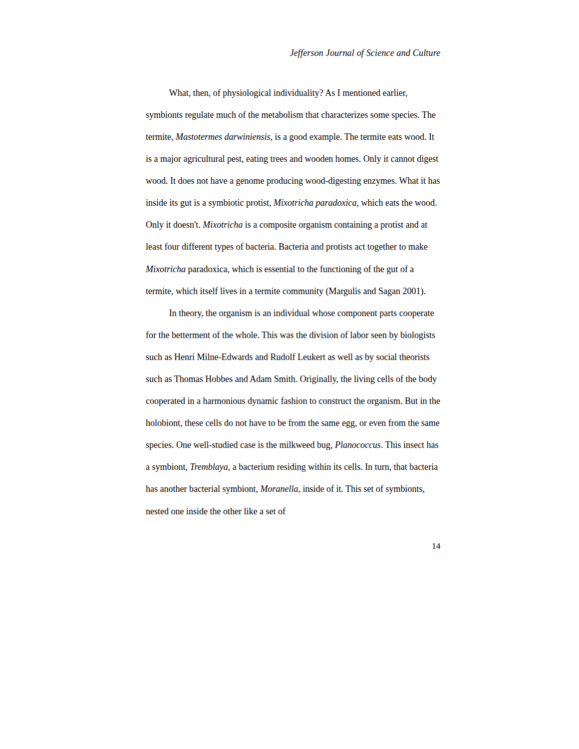Jefferson Journal of Science and Culture
What, then, of physiological individuality? As I mentioned earlier, symbionts regulate much of the metabolism that characterizes some species. The termite, Mastotermes darwiniensis, is a good example. The termite eats wood. It is a major agricultural pest, eating trees and wooden homes. Only it cannot digest wood. It does not have a genome producing wood-digesting enzymes. What it has inside its gut is a symbiotic protist, Mixotricha paradoxica, which eats the wood. Only it doesn't. Mixotricha is a composite organism containing a protist and at least four different types of bacteria. Bacteria and protists act together to make Mixotricha paradoxica, which is essential to the functioning of the gut of a termite, which itself lives in a termite community (Margulis and Sagan 2001).
In theory, the organism is an individual whose component parts cooperate for the betterment of the whole. This was the division of labor seen by biologists such as Henri Milne-Edwards and Rudolf Leukert as well as by social theorists such as Thomas Hobbes and Adam Smith. Originally, the living cells of the body cooperated in a harmonious dynamic fashion to construct the organism. But in the holobiont, these cells do not have to be from the same egg, or even from the same species. One well-studied case is the milkweed bug, Planococcus. This insect has a symbiont, Tremblaya, a bacterium residing within its cells. In turn, that bacteria has another bacterial symbiont, Moranella, inside of it. This set of symbionts, nested one inside the other like a set of
14